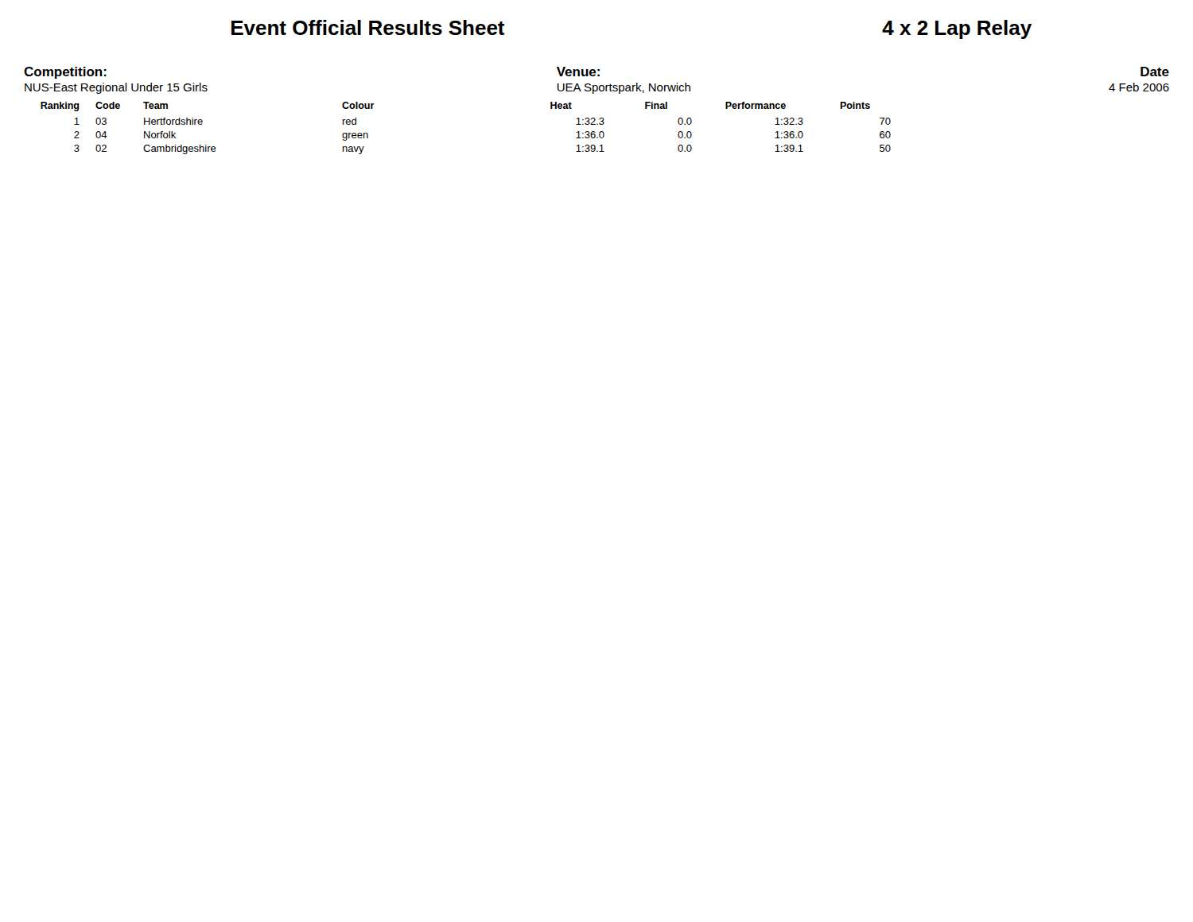Event Official Results Sheet 4 x 2 Lap Relay
Competition: NUS-East Regional Under 15 Girls
Venue: UEA Sportspark, Norwich
Date 4 Feb 2006
| Ranking | Code | Team | Colour | Heat | Final | Performance | Points |
| --- | --- | --- | --- | --- | --- | --- | --- |
| 1 | 03 | Hertfordshire | red | 1:32.3 | 0.0 | 1:32.3 | 70 |
| 2 | 04 | Norfolk | green | 1:36.0 | 0.0 | 1:36.0 | 60 |
| 3 | 02 | Cambridgeshire | navy | 1:39.1 | 0.0 | 1:39.1 | 50 |